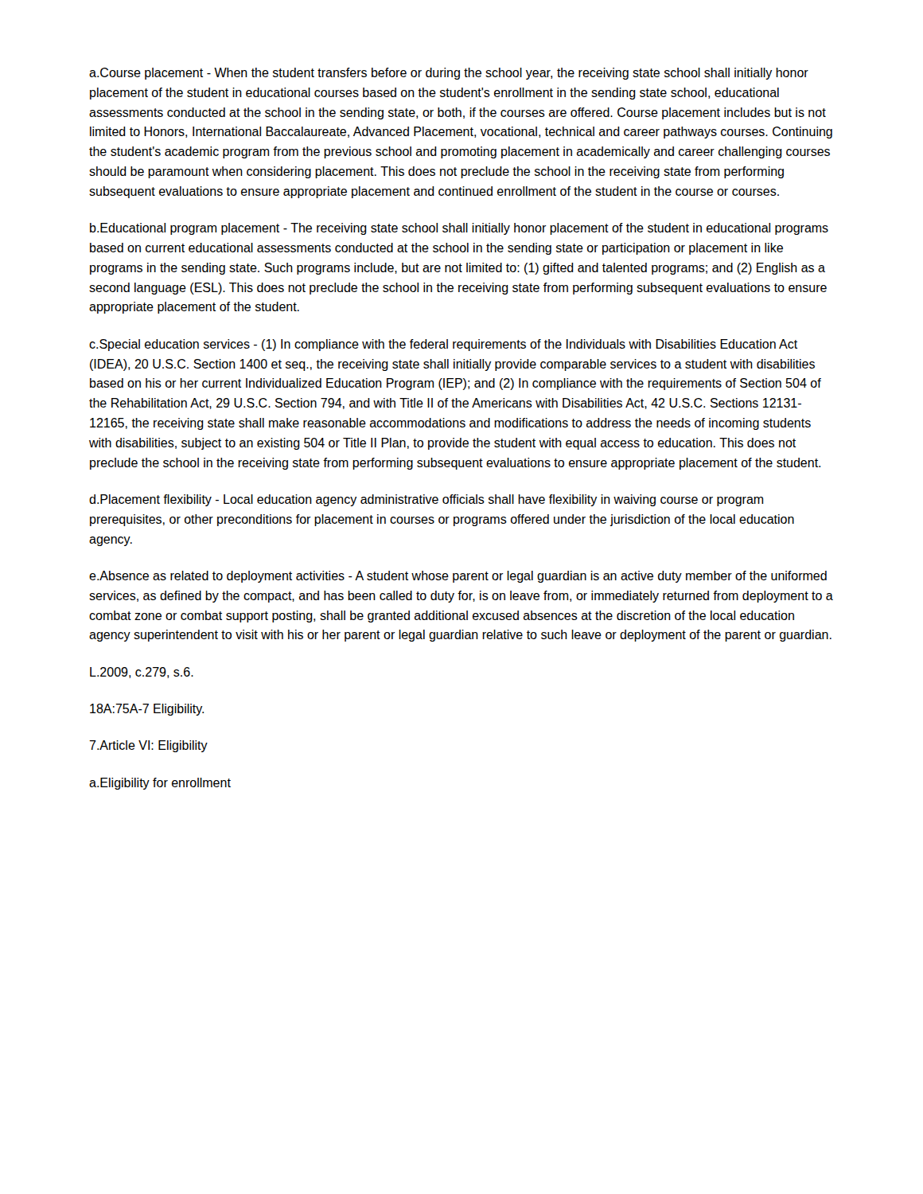a.Course placement - When the student transfers before or during the school year, the receiving state school shall initially honor placement of the student in educational courses based on the student's enrollment in the sending state school, educational assessments conducted at the school in the sending state, or both, if the courses are offered. Course placement includes but is not limited to Honors, International Baccalaureate, Advanced Placement, vocational, technical and career pathways courses. Continuing the student's academic program from the previous school and promoting placement in academically and career challenging courses should be paramount when considering placement. This does not preclude the school in the receiving state from performing subsequent evaluations to ensure appropriate placement and continued enrollment of the student in the course or courses.
b.Educational program placement - The receiving state school shall initially honor placement of the student in educational programs based on current educational assessments conducted at the school in the sending state or participation or placement in like programs in the sending state. Such programs include, but are not limited to: (1) gifted and talented programs; and (2) English as a second language (ESL). This does not preclude the school in the receiving state from performing subsequent evaluations to ensure appropriate placement of the student.
c.Special education services - (1) In compliance with the federal requirements of the Individuals with Disabilities Education Act (IDEA), 20 U.S.C. Section 1400 et seq., the receiving state shall initially provide comparable services to a student with disabilities based on his or her current Individualized Education Program (IEP); and (2) In compliance with the requirements of Section 504 of the Rehabilitation Act, 29 U.S.C. Section 794, and with Title II of the Americans with Disabilities Act, 42 U.S.C. Sections 12131-12165, the receiving state shall make reasonable accommodations and modifications to address the needs of incoming students with disabilities, subject to an existing 504 or Title II Plan, to provide the student with equal access to education. This does not preclude the school in the receiving state from performing subsequent evaluations to ensure appropriate placement of the student.
d.Placement flexibility - Local education agency administrative officials shall have flexibility in waiving course or program prerequisites, or other preconditions for placement in courses or programs offered under the jurisdiction of the local education agency.
e.Absence as related to deployment activities - A student whose parent or legal guardian is an active duty member of the uniformed services, as defined by the compact, and has been called to duty for, is on leave from, or immediately returned from deployment to a combat zone or combat support posting, shall be granted additional excused absences at the discretion of the local education agency superintendent to visit with his or her parent or legal guardian relative to such leave or deployment of the parent or guardian.
L.2009, c.279, s.6.
18A:75A-7 Eligibility.
7.Article VI: Eligibility
a.Eligibility for enrollment